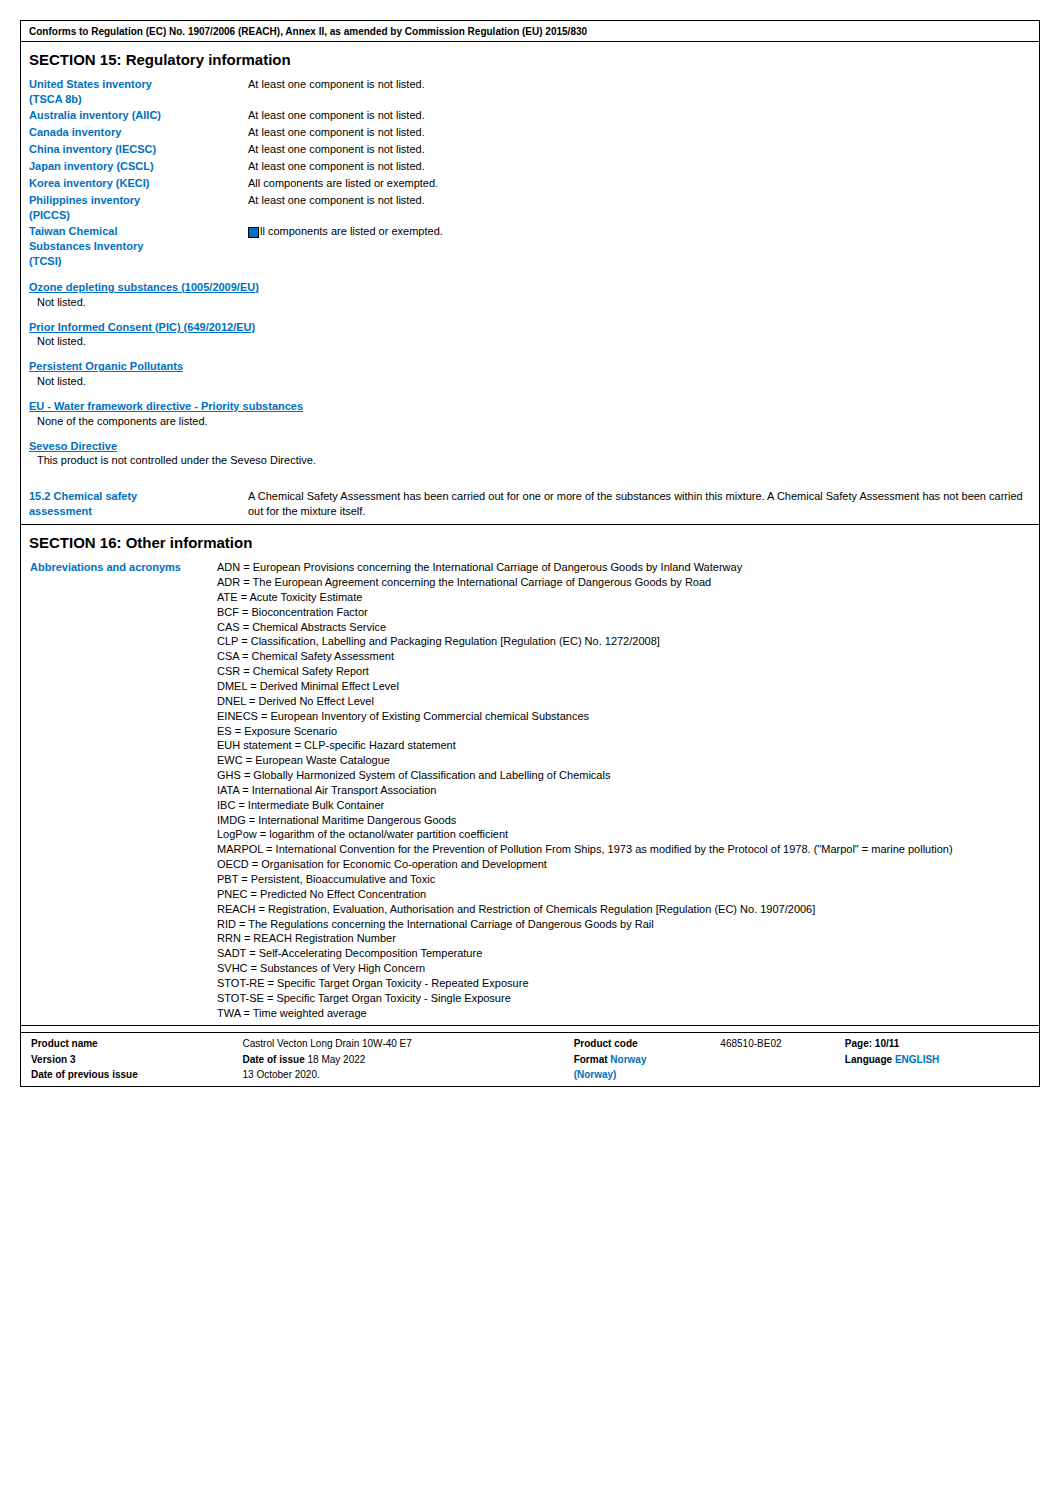Conforms to Regulation (EC) No. 1907/2006 (REACH), Annex II, as amended by Commission Regulation (EU) 2015/830
SECTION 15: Regulatory information
| United States inventory (TSCA 8b) | At least one component is not listed. |
| Australia inventory (AIIC) | At least one component is not listed. |
| Canada inventory | At least one component is not listed. |
| China inventory (IECSC) | At least one component is not listed. |
| Japan inventory (CSCL) | At least one component is not listed. |
| Korea inventory (KECI) | All components are listed or exempted. |
| Philippines inventory (PICCS) | At least one component is not listed. |
| Taiwan Chemical Substances Inventory (TCSI) | ll components are listed or exempted. |
Ozone depleting substances (1005/2009/EU)
Not listed.
Prior Informed Consent (PIC) (649/2012/EU)
Not listed.
Persistent Organic Pollutants
Not listed.
EU - Water framework directive - Priority substances
None of the components are listed.
Seveso Directive
This product is not controlled under the Seveso Directive.
| 15.2 Chemical safety assessment | A Chemical Safety Assessment has been carried out for one or more of the substances within this mixture. A Chemical Safety Assessment has not been carried out for the mixture itself. |
SECTION 16: Other information
| Abbreviations and acronyms | ADN = European Provisions concerning the International Carriage of Dangerous Goods by Inland Waterway ADR = The European Agreement concerning the International Carriage of Dangerous Goods by Road ATE = Acute Toxicity Estimate BCF = Bioconcentration Factor CAS = Chemical Abstracts Service CLP = Classification, Labelling and Packaging Regulation [Regulation (EC) No. 1272/2008] CSA = Chemical Safety Assessment CSR = Chemical Safety Report DMEL = Derived Minimal Effect Level DNEL = Derived No Effect Level EINECS = European Inventory of Existing Commercial chemical Substances ES = Exposure Scenario EUH statement = CLP-specific Hazard statement EWC = European Waste Catalogue GHS = Globally Harmonized System of Classification and Labelling of Chemicals IATA = International Air Transport Association IBC = Intermediate Bulk Container IMDG = International Maritime Dangerous Goods LogPow = logarithm of the octanol/water partition coefficient MARPOL = International Convention for the Prevention of Pollution From Ships, 1973 as modified by the Protocol of 1978. ("Marpol" = marine pollution) OECD = Organisation for Economic Co-operation and Development PBT = Persistent, Bioaccumulative and Toxic PNEC = Predicted No Effect Concentration REACH = Registration, Evaluation, Authorisation and Restriction of Chemicals Regulation [Regulation (EC) No. 1907/2006] RID = The Regulations concerning the International Carriage of Dangerous Goods by Rail RRN = REACH Registration Number SADT = Self-Accelerating Decomposition Temperature SVHC = Substances of Very High Concern STOT-RE = Specific Target Organ Toxicity - Repeated Exposure STOT-SE = Specific Target Organ Toxicity - Single Exposure TWA = Time weighted average |
| Product name | Castrol Vecton Long Drain 10W-40 E7 | Product code | 468510-BE02 | Page: 10/11 |
| Version 3 | Date of issue 18 May 2022 | Format Norway | | Language ENGLISH |
| Date of previous issue | 13 October 2020. | (Norway) | | |